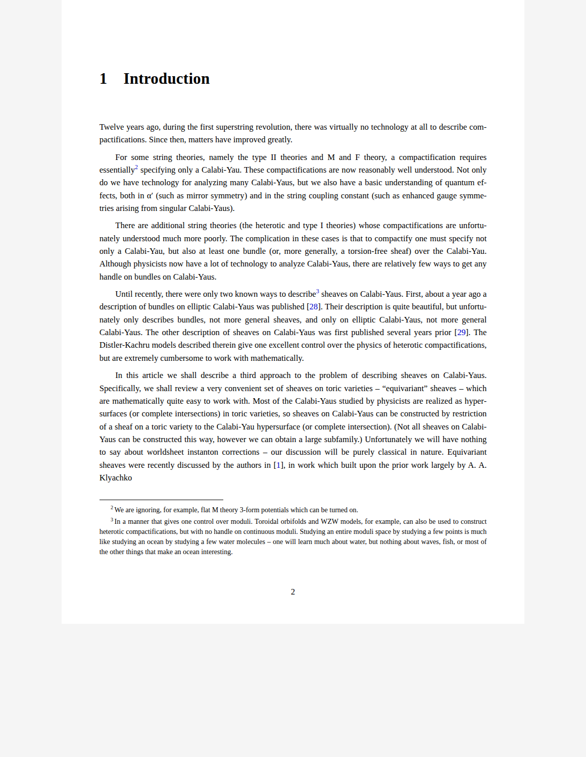1 Introduction
Twelve years ago, during the first superstring revolution, there was virtually no technology at all to describe compactifications. Since then, matters have improved greatly.
For some string theories, namely the type II theories and M and F theory, a compactification requires essentially2 specifying only a Calabi-Yau. These compactifications are now reasonably well understood. Not only do we have technology for analyzing many Calabi-Yaus, but we also have a basic understanding of quantum effects, both in α′ (such as mirror symmetry) and in the string coupling constant (such as enhanced gauge symmetries arising from singular Calabi-Yaus).
There are additional string theories (the heterotic and type I theories) whose compactifications are unfortunately understood much more poorly. The complication in these cases is that to compactify one must specify not only a Calabi-Yau, but also at least one bundle (or, more generally, a torsion-free sheaf) over the Calabi-Yau. Although physicists now have a lot of technology to analyze Calabi-Yaus, there are relatively few ways to get any handle on bundles on Calabi-Yaus.
Until recently, there were only two known ways to describe3 sheaves on Calabi-Yaus. First, about a year ago a description of bundles on elliptic Calabi-Yaus was published [28]. Their description is quite beautiful, but unfortunately only describes bundles, not more general sheaves, and only on elliptic Calabi-Yaus, not more general Calabi-Yaus. The other description of sheaves on Calabi-Yaus was first published several years prior [29]. The Distler-Kachru models described therein give one excellent control over the physics of heterotic compactifications, but are extremely cumbersome to work with mathematically.
In this article we shall describe a third approach to the problem of describing sheaves on Calabi-Yaus. Specifically, we shall review a very convenient set of sheaves on toric varieties – “equivariant” sheaves – which are mathematically quite easy to work with. Most of the Calabi-Yaus studied by physicists are realized as hypersurfaces (or complete intersections) in toric varieties, so sheaves on Calabi-Yaus can be constructed by restriction of a sheaf on a toric variety to the Calabi-Yau hypersurface (or complete intersection). (Not all sheaves on Calabi-Yaus can be constructed this way, however we can obtain a large subfamily.) Unfortunately we will have nothing to say about worldsheet instanton corrections – our discussion will be purely classical in nature. Equivariant sheaves were recently discussed by the authors in [1], in work which built upon the prior work largely by A. A. Klyachko
2We are ignoring, for example, flat M theory 3-form potentials which can be turned on.
3In a manner that gives one control over moduli. Toroidal orbifolds and WZW models, for example, can also be used to construct heterotic compactifications, but with no handle on continuous moduli. Studying an entire moduli space by studying a few points is much like studying an ocean by studying a few water molecules – one will learn much about water, but nothing about waves, fish, or most of the other things that make an ocean interesting.
2